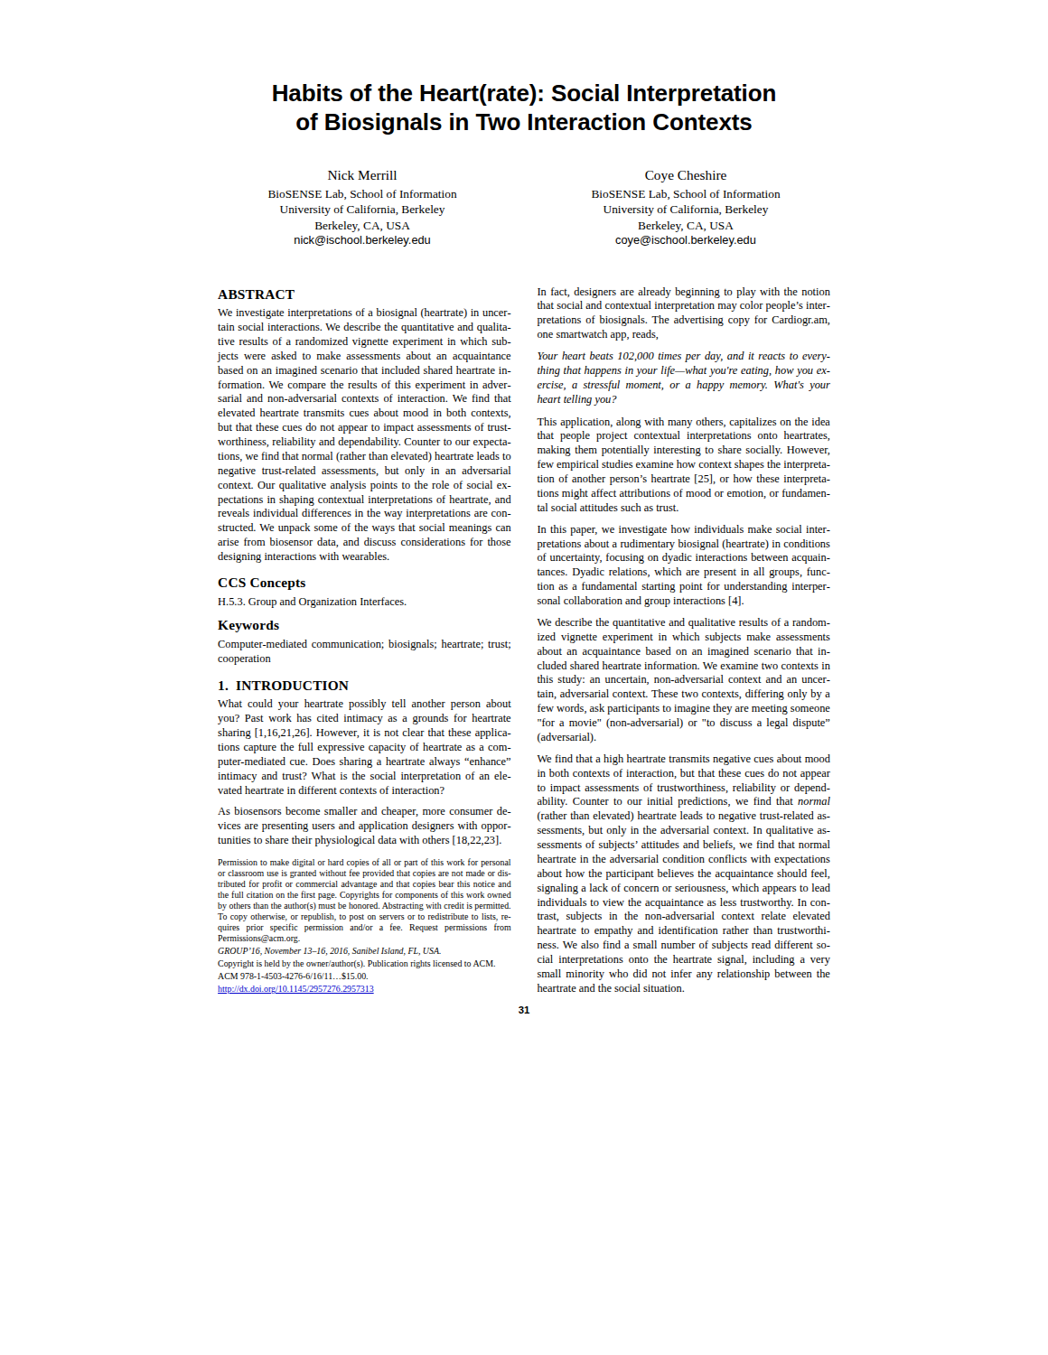Habits of the Heart(rate): Social Interpretation
of Biosignals in Two Interaction Contexts
Nick Merrill
BioSENSE Lab, School of Information
University of California, Berkeley
Berkeley, CA, USA
nick@ischool.berkeley.edu
Coye Cheshire
BioSENSE Lab, School of Information
University of California, Berkeley
Berkeley, CA, USA
coye@ischool.berkeley.edu
ABSTRACT
We investigate interpretations of a biosignal (heartrate) in uncertain social interactions. We describe the quantitative and qualitative results of a randomized vignette experiment in which subjects were asked to make assessments about an acquaintance based on an imagined scenario that included shared heartrate information. We compare the results of this experiment in adversarial and non-adversarial contexts of interaction. We find that elevated heartrate transmits cues about mood in both contexts, but that these cues do not appear to impact assessments of trustworthiness, reliability and dependability. Counter to our expectations, we find that normal (rather than elevated) heartrate leads to negative trust-related assessments, but only in an adversarial context. Our qualitative analysis points to the role of social expectations in shaping contextual interpretations of heartrate, and reveals individual differences in the way interpretations are constructed. We unpack some of the ways that social meanings can arise from biosensor data, and discuss considerations for those designing interactions with wearables.
CCS Concepts
H.5.3. Group and Organization Interfaces.
Keywords
Computer-mediated communication; biosignals; heartrate; trust; cooperation
1. INTRODUCTION
What could your heartrate possibly tell another person about you? Past work has cited intimacy as a grounds for heartrate sharing [1,16,21,26]. However, it is not clear that these applications capture the full expressive capacity of heartrate as a computer-mediated cue. Does sharing a heartrate always “enhance” intimacy and trust? What is the social interpretation of an elevated heartrate in different contexts of interaction?
As biosensors become smaller and cheaper, more consumer devices are presenting users and application designers with opportunities to share their physiological data with others [18,22,23].
Permission to make digital or hard copies of all or part of this work for personal or classroom use is granted without fee provided that copies are not made or distributed for profit or commercial advantage and that copies bear this notice and the full citation on the first page. Copyrights for components of this work owned by others than the author(s) must be honored. Abstracting with credit is permitted. To copy otherwise, or republish, to post on servers or to redistribute to lists, requires prior specific permission and/or a fee. Request permissions from Permissions@acm.org.
GROUP’16, November 13–16, 2016, Sanibel Island, FL, USA.
Copyright is held by the owner/author(s). Publication rights licensed to ACM.
ACM 978-1-4503-4276-6/16/11…$15.00.
http://dx.doi.org/10.1145/2957276.2957313
In fact, designers are already beginning to play with the notion that social and contextual interpretation may color people’s interpretations of biosignals. The advertising copy for Cardiogr.am, one smartwatch app, reads,
Your heart beats 102,000 times per day, and it reacts to everything that happens in your life—what you're eating, how you exercise, a stressful moment, or a happy memory. What's your heart telling you?
This application, along with many others, capitalizes on the idea that people project contextual interpretations onto heartrates, making them potentially interesting to share socially. However, few empirical studies examine how context shapes the interpretation of another person’s heartrate [25], or how these interpretations might affect attributions of mood or emotion, or fundamental social attitudes such as trust.
In this paper, we investigate how individuals make social interpretations about a rudimentary biosignal (heartrate) in conditions of uncertainty, focusing on dyadic interactions between acquaintances. Dyadic relations, which are present in all groups, function as a fundamental starting point for understanding interpersonal collaboration and group interactions [4].
We describe the quantitative and qualitative results of a randomized vignette experiment in which subjects make assessments about an acquaintance based on an imagined scenario that included shared heartrate information. We examine two contexts in this study: an uncertain, non-adversarial context and an uncertain, adversarial context. These two contexts, differing only by a few words, ask participants to imagine they are meeting someone "for a movie" (non-adversarial) or "to discuss a legal dispute” (adversarial).
We find that a high heartrate transmits negative cues about mood in both contexts of interaction, but that these cues do not appear to impact assessments of trustworthiness, reliability or dependability. Counter to our initial predictions, we find that normal (rather than elevated) heartrate leads to negative trust-related assessments, but only in the adversarial context. In qualitative assessments of subjects’ attitudes and beliefs, we find that normal heartrate in the adversarial condition conflicts with expectations about how the participant believes the acquaintance should feel, signaling a lack of concern or seriousness, which appears to lead individuals to view the acquaintance as less trustworthy. In contrast, subjects in the non-adversarial context relate elevated heartrate to empathy and identification rather than trustworthiness. We also find a small number of subjects read different social interpretations onto the heartrate signal, including a very small minority who did not infer any relationship between the heartrate and the social situation.
31